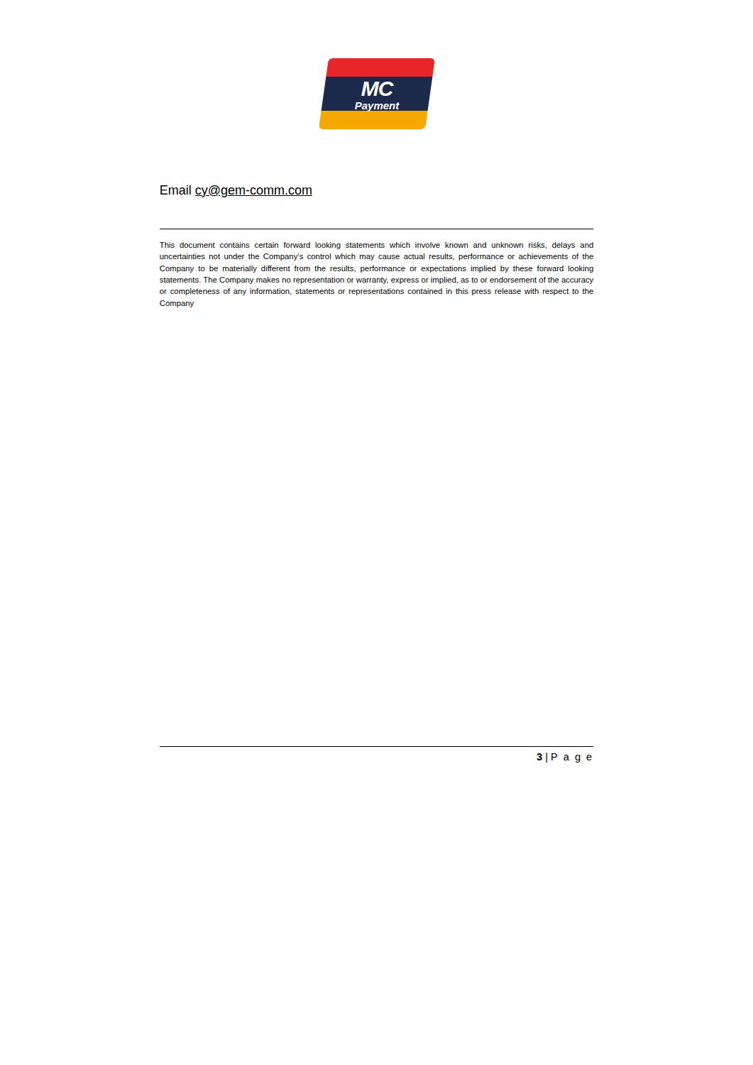MC Payment
Email cy@gem-comm.com
This document contains certain forward looking statements which involve known and unknown risks, delays and uncertainties not under the Company’s control which may cause actual results, performance or achievements of the Company to be materially different from the results, performance or expectations implied by these forward looking statements. The Company makes no representation or warranty, express or implied, as to or endorsement of the accuracy or completeness of any information, statements or representations contained in this press release with respect to the Company
3 | P a g e